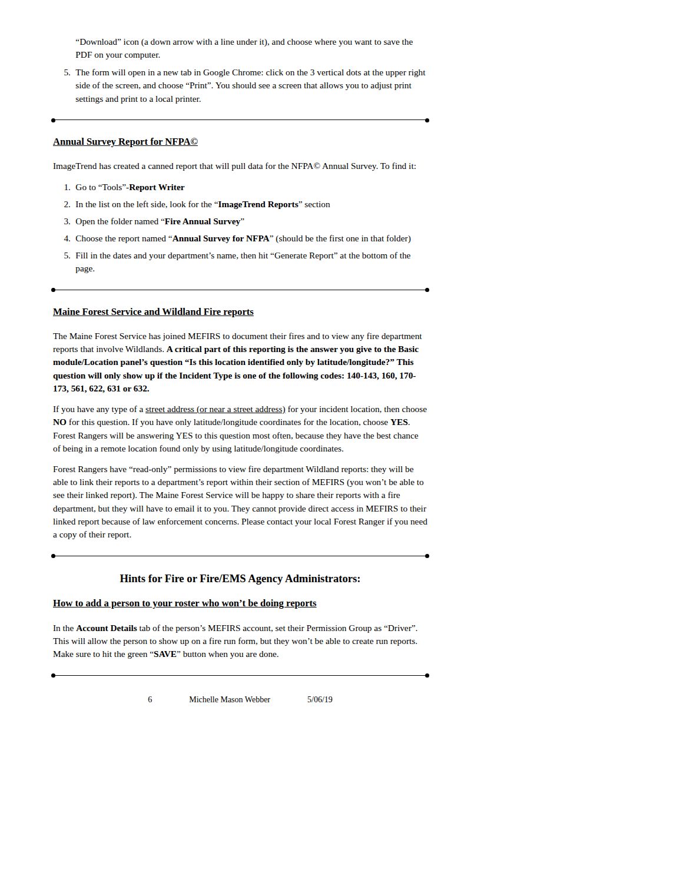“Download” icon (a down arrow with a line under it), and choose where you want to save the PDF on your computer.
The form will open in a new tab in Google Chrome: click on the 3 vertical dots at the upper right side of the screen, and choose “Print”. You should see a screen that allows you to adjust print settings and print to a local printer.
Annual Survey Report for NFPA©
ImageTrend has created a canned report that will pull data for the NFPA© Annual Survey. To find it:
Go to “Tools”-Report Writer
In the list on the left side, look for the “ImageTrend Reports” section
Open the folder named “Fire Annual Survey”
Choose the report named “Annual Survey for NFPA” (should be the first one in that folder)
Fill in the dates and your department’s name, then hit “Generate Report” at the bottom of the page.
Maine Forest Service and Wildland Fire reports
The Maine Forest Service has joined MEFIRS to document their fires and to view any fire department reports that involve Wildlands. A critical part of this reporting is the answer you give to the Basic module/Location panel’s question “Is this location identified only by latitude/longitude?” This question will only show up if the Incident Type is one of the following codes: 140-143, 160, 170-173, 561, 622, 631 or 632.
If you have any type of a street address (or near a street address) for your incident location, then choose NO for this question. If you have only latitude/longitude coordinates for the location, choose YES. Forest Rangers will be answering YES to this question most often, because they have the best chance of being in a remote location found only by using latitude/longitude coordinates.
Forest Rangers have “read-only” permissions to view fire department Wildland reports: they will be able to link their reports to a department’s report within their section of MEFIRS (you won’t be able to see their linked report). The Maine Forest Service will be happy to share their reports with a fire department, but they will have to email it to you. They cannot provide direct access in MEFIRS to their linked report because of law enforcement concerns. Please contact your local Forest Ranger if you need a copy of their report.
Hints for Fire or Fire/EMS Agency Administrators:
How to add a person to your roster who won’t be doing reports
In the Account Details tab of the person’s MEFIRS account, set their Permission Group as “Driver”. This will allow the person to show up on a fire run form, but they won’t be able to create run reports. Make sure to hit the green “SAVE” button when you are done.
6 Michelle Mason Webber 5/06/19